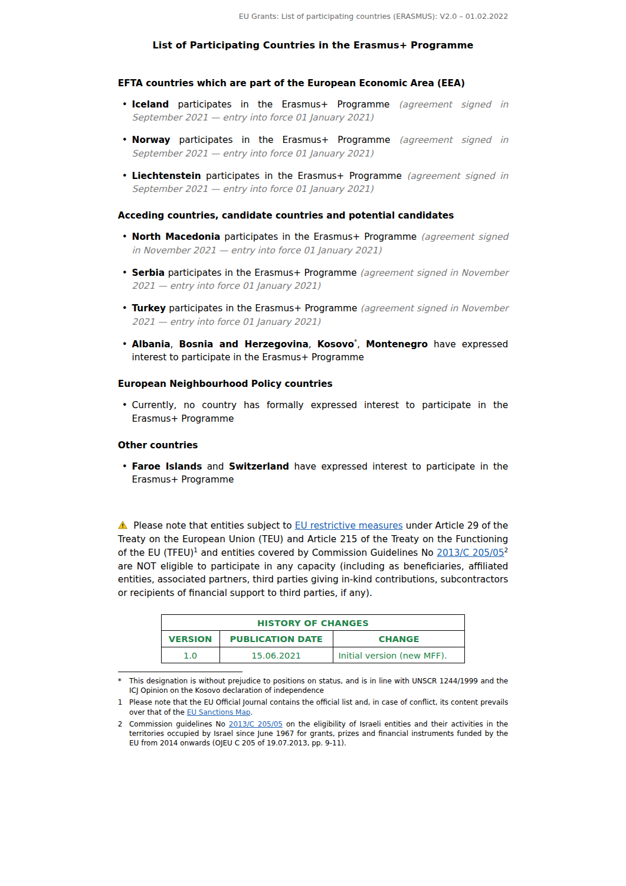EU Grants: List of participating countries (ERASMUS): V2.0 – 01.02.2022
List of Participating Countries in the Erasmus+ Programme
EFTA countries which are part of the European Economic Area (EEA)
Iceland participates in the Erasmus+ Programme (agreement signed in September 2021 — entry into force 01 January 2021)
Norway participates in the Erasmus+ Programme (agreement signed in September 2021 — entry into force 01 January 2021)
Liechtenstein participates in the Erasmus+ Programme (agreement signed in September 2021 — entry into force 01 January 2021)
Acceding countries, candidate countries and potential candidates
North Macedonia participates in the Erasmus+ Programme (agreement signed in November 2021 — entry into force 01 January 2021)
Serbia participates in the Erasmus+ Programme (agreement signed in November 2021 — entry into force 01 January 2021)
Turkey participates in the Erasmus+ Programme (agreement signed in November 2021 — entry into force 01 January 2021)
Albania, Bosnia and Herzegovina, Kosovo*, Montenegro have expressed interest to participate in the Erasmus+ Programme
European Neighbourhood Policy countries
Currently, no country has formally expressed interest to participate in the Erasmus+ Programme
Other countries
Faroe Islands and Switzerland have expressed interest to participate in the Erasmus+ Programme
Please note that entities subject to EU restrictive measures under Article 29 of the Treaty on the European Union (TEU) and Article 215 of the Treaty on the Functioning of the EU (TFEU)1 and entities covered by Commission Guidelines No 2013/C 205/052 are NOT eligible to participate in any capacity (including as beneficiaries, affiliated entities, associated partners, third parties giving in-kind contributions, subcontractors or recipients of financial support to third parties, if any).
| HISTORY OF CHANGES |
| --- |
| VERSION | PUBLICATION DATE | CHANGE |
| 1.0 | 15.06.2021 | Initial version (new MFF). |
* This designation is without prejudice to positions on status, and is in line with UNSCR 1244/1999 and the ICJ Opinion on the Kosovo declaration of independence
1 Please note that the EU Official Journal contains the official list and, in case of conflict, its content prevails over that of the EU Sanctions Map.
2 Commission guidelines No 2013/C 205/05 on the eligibility of Israeli entities and their activities in the territories occupied by Israel since June 1967 for grants, prizes and financial instruments funded by the EU from 2014 onwards (OJEU C 205 of 19.07.2013, pp. 9-11).